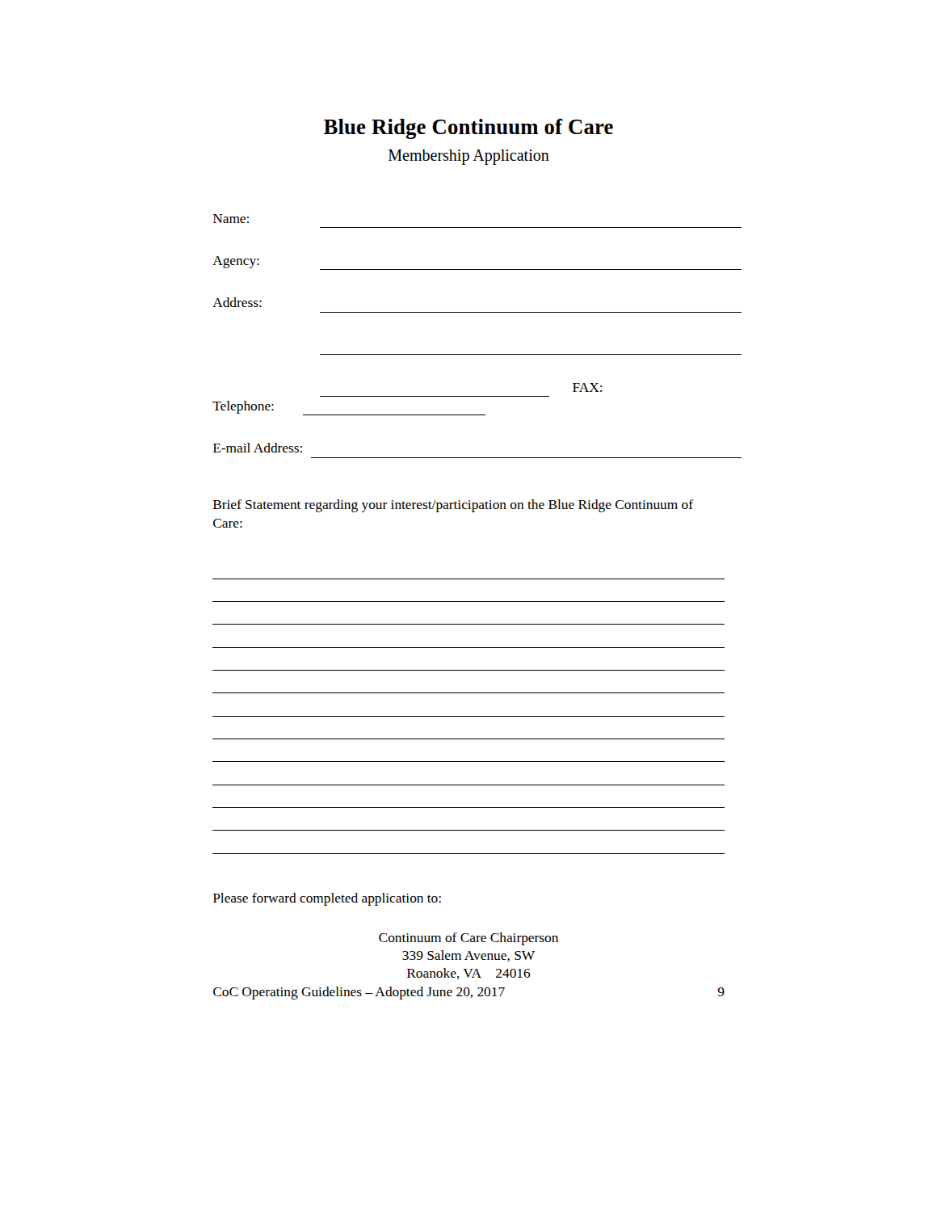Blue Ridge Continuum of Care
Membership Application
| Name: | |
| Agency: | |
| Address: | |
| Telephone: | FAX: |
| E-mail Address: | |
Brief Statement regarding your interest/participation on the Blue Ridge Continuum of Care:
Please forward completed application to:
Continuum of Care Chairperson
339 Salem Avenue, SW
Roanoke, VA 24016
CoC Operating Guidelines – Adopted June 20, 2017 9